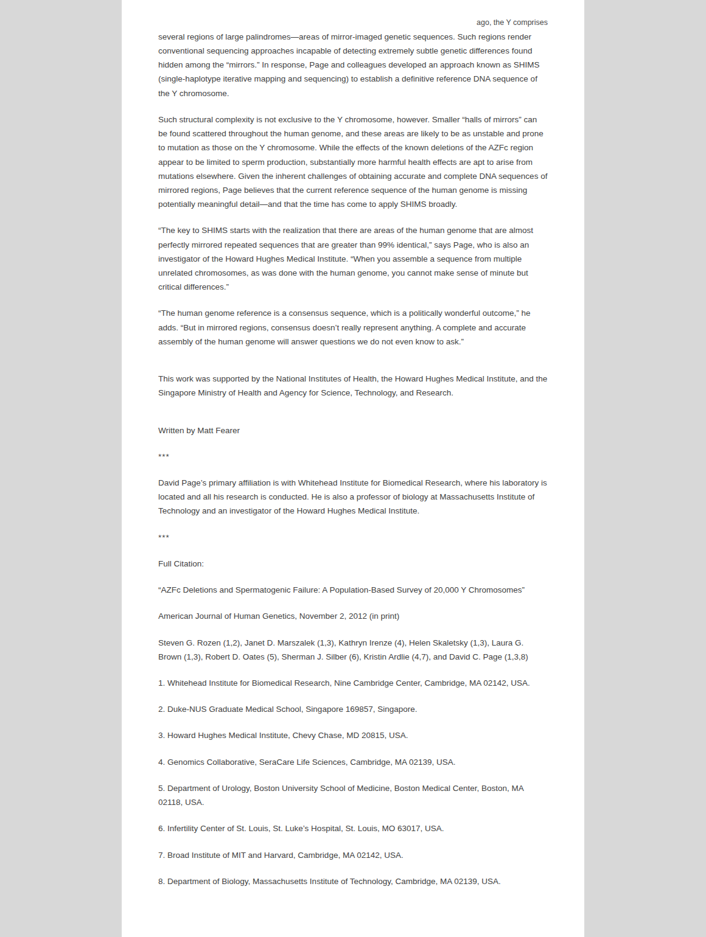ago, the Y comprises
several regions of large palindromes—areas of mirror-imaged genetic sequences. Such regions render conventional sequencing approaches incapable of detecting extremely subtle genetic differences found hidden among the “mirrors.” In response, Page and colleagues developed an approach known as SHIMS (single-haplotype iterative mapping and sequencing) to establish a definitive reference DNA sequence of the Y chromosome.
Such structural complexity is not exclusive to the Y chromosome, however. Smaller “halls of mirrors” can be found scattered throughout the human genome, and these areas are likely to be as unstable and prone to mutation as those on the Y chromosome. While the effects of the known deletions of the AZFc region appear to be limited to sperm production, substantially more harmful health effects are apt to arise from mutations elsewhere. Given the inherent challenges of obtaining accurate and complete DNA sequences of mirrored regions, Page believes that the current reference sequence of the human genome is missing potentially meaningful detail—and that the time has come to apply SHIMS broadly.
“The key to SHIMS starts with the realization that there are areas of the human genome that are almost perfectly mirrored repeated sequences that are greater than 99% identical,” says Page, who is also an investigator of the Howard Hughes Medical Institute. “When you assemble a sequence from multiple unrelated chromosomes, as was done with the human genome, you cannot make sense of minute but critical differences.”
“The human genome reference is a consensus sequence, which is a politically wonderful outcome,” he adds. “But in mirrored regions, consensus doesn’t really represent anything. A complete and accurate assembly of the human genome will answer questions we do not even know to ask.”
This work was supported by the National Institutes of Health, the Howard Hughes Medical Institute, and the Singapore Ministry of Health and Agency for Science, Technology, and Research.
Written by Matt Fearer
***
David Page’s primary affiliation is with Whitehead Institute for Biomedical Research, where his laboratory is located and all his research is conducted. He is also a professor of biology at Massachusetts Institute of Technology and an investigator of the Howard Hughes Medical Institute.
***
Full Citation:
“AZFc Deletions and Spermatogenic Failure: A Population-Based Survey of 20,000 Y Chromosomes”
American Journal of Human Genetics, November 2, 2012 (in print)
Steven G. Rozen (1,2), Janet D. Marszalek (1,3), Kathryn Irenze (4), Helen Skaletsky (1,3), Laura G. Brown (1,3), Robert D. Oates (5), Sherman J. Silber (6), Kristin Ardlie (4,7), and David C. Page (1,3,8)
1. Whitehead Institute for Biomedical Research, Nine Cambridge Center, Cambridge, MA 02142, USA.
2. Duke-NUS Graduate Medical School, Singapore 169857, Singapore.
3. Howard Hughes Medical Institute, Chevy Chase, MD 20815, USA.
4. Genomics Collaborative, SeraCare Life Sciences, Cambridge, MA 02139, USA.
5. Department of Urology, Boston University School of Medicine, Boston Medical Center, Boston, MA 02118, USA.
6. Infertility Center of St. Louis, St. Luke’s Hospital, St. Louis, MO 63017, USA.
7. Broad Institute of MIT and Harvard, Cambridge, MA 02142, USA.
8. Department of Biology, Massachusetts Institute of Technology, Cambridge, MA 02139, USA.